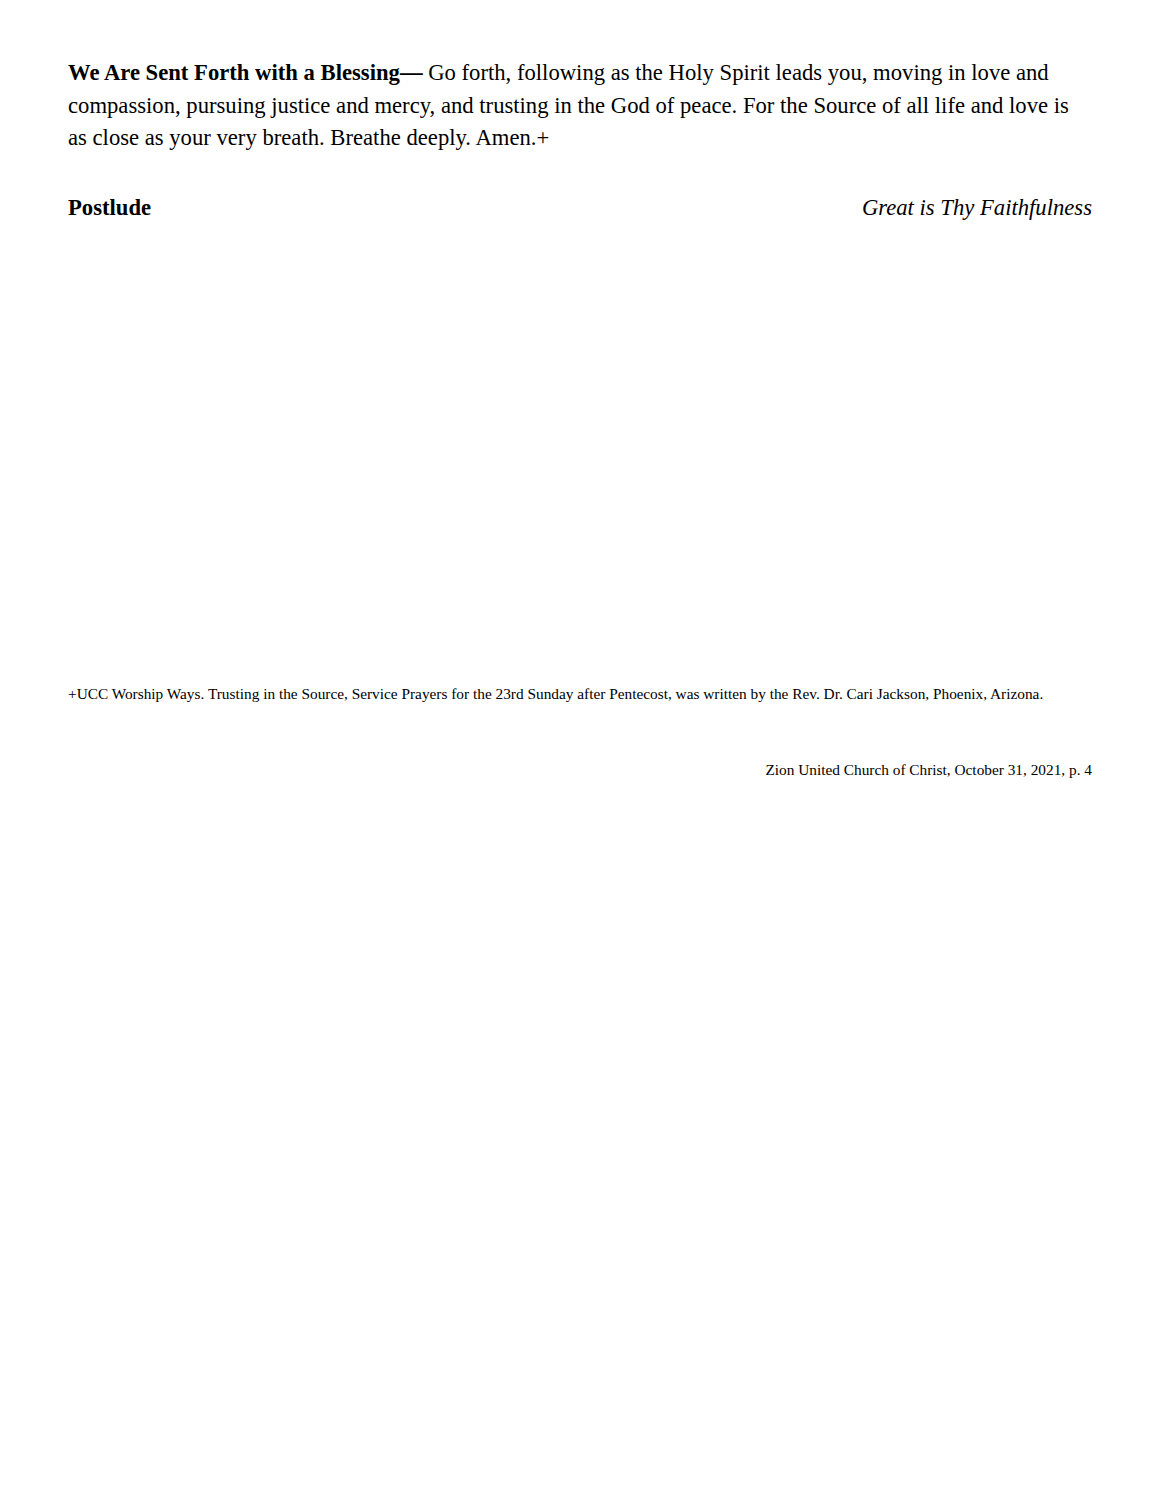We Are Sent Forth with a Blessing— Go forth, following as the Holy Spirit leads you, moving in love and compassion, pursuing justice and mercy, and trusting in the God of peace. For the Source of all life and love is as close as your very breath. Breathe deeply. Amen.+
Postlude Great is Thy Faithfulness
+UCC Worship Ways. Trusting in the Source, Service Prayers for the 23rd Sunday after Pentecost, was written by the Rev. Dr. Cari Jackson, Phoenix, Arizona.
Zion United Church of Christ, October 31, 2021, p. 4